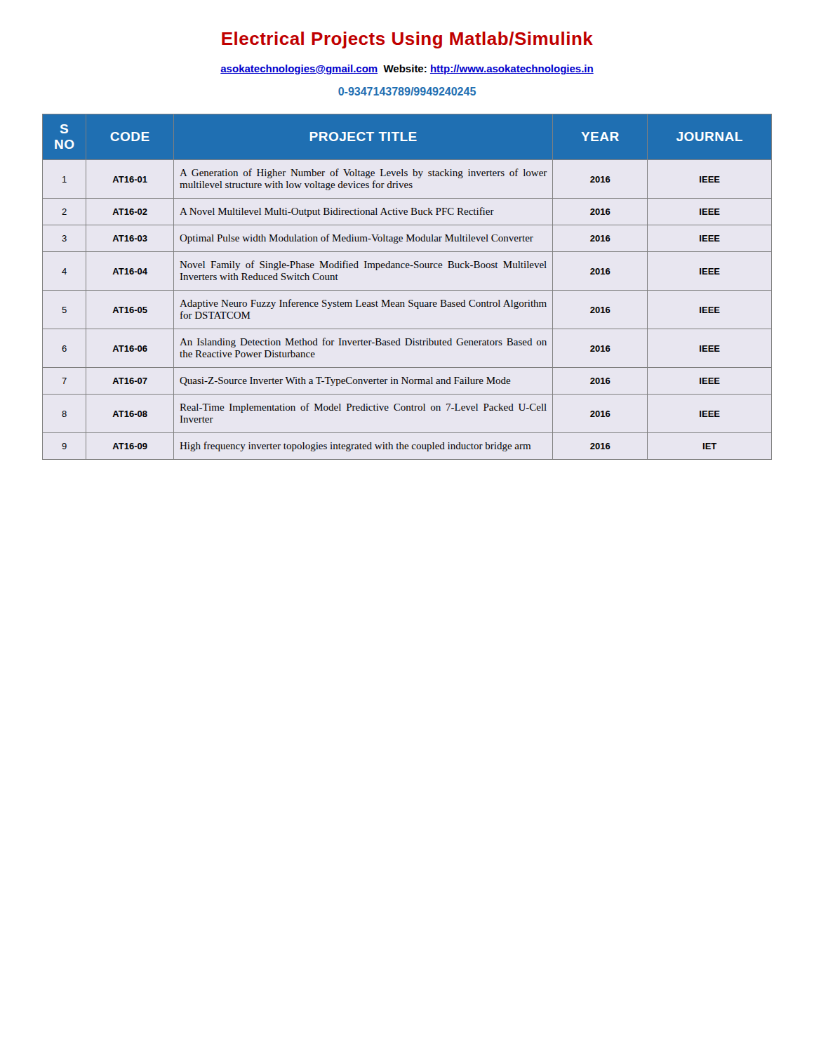Electrical Projects Using Matlab/Simulink
asokatechnologies@gmail.com Website: http://www.asokatechnologies.in
0-9347143789/9949240245
| S NO | CODE | PROJECT TITLE | YEAR | JOURNAL |
| --- | --- | --- | --- | --- |
| 1 | AT16-01 | A Generation of Higher Number of Voltage Levels by stacking inverters of lower multilevel structure with low voltage devices for drives | 2016 | IEEE |
| 2 | AT16-02 | A Novel Multilevel Multi-Output Bidirectional Active Buck PFC Rectifier | 2016 | IEEE |
| 3 | AT16-03 | Optimal Pulse width Modulation of Medium-Voltage Modular Multilevel Converter | 2016 | IEEE |
| 4 | AT16-04 | Novel Family of Single-Phase Modified Impedance-Source Buck-Boost Multilevel Inverters with Reduced Switch Count | 2016 | IEEE |
| 5 | AT16-05 | Adaptive Neuro Fuzzy Inference System Least Mean Square Based Control Algorithm for DSTATCOM | 2016 | IEEE |
| 6 | AT16-06 | An Islanding Detection Method for Inverter-Based Distributed Generators Based on the Reactive Power Disturbance | 2016 | IEEE |
| 7 | AT16-07 | Quasi-Z-Source Inverter With a T-TypeConverter in Normal and Failure Mode | 2016 | IEEE |
| 8 | AT16-08 | Real-Time Implementation of Model Predictive Control on 7-Level Packed U-Cell Inverter | 2016 | IEEE |
| 9 | AT16-09 | High frequency inverter topologies integrated with the coupled inductor bridge arm | 2016 | IET |